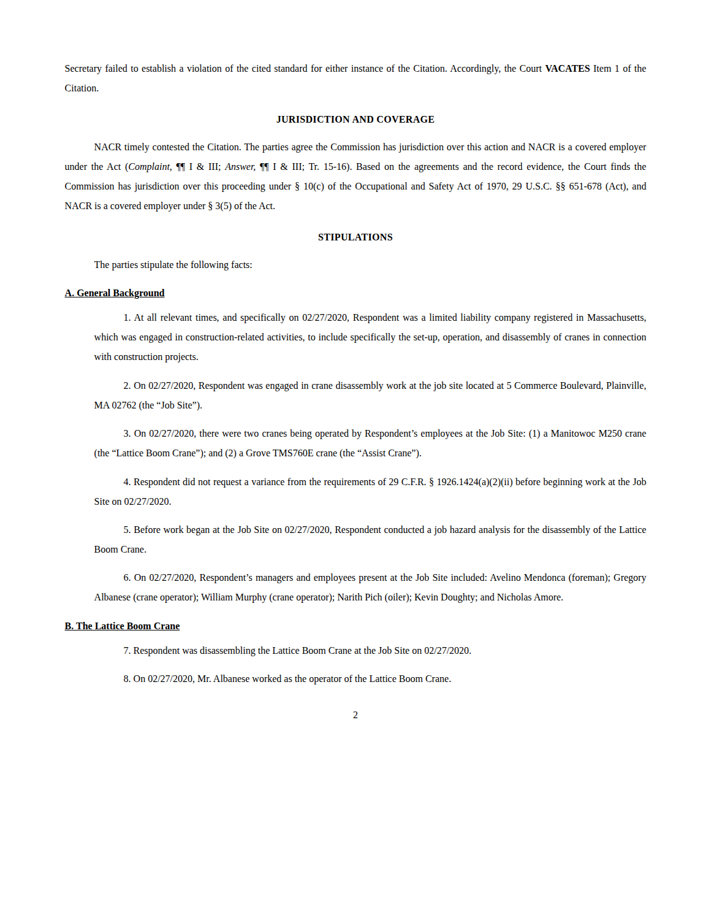Secretary failed to establish a violation of the cited standard for either instance of the Citation. Accordingly, the Court VACATES Item 1 of the Citation.
JURISDICTION AND COVERAGE
NACR timely contested the Citation. The parties agree the Commission has jurisdiction over this action and NACR is a covered employer under the Act (Complaint, ¶¶ I & III; Answer, ¶¶ I & III; Tr. 15-16). Based on the agreements and the record evidence, the Court finds the Commission has jurisdiction over this proceeding under § 10(c) of the Occupational and Safety Act of 1970, 29 U.S.C. §§ 651-678 (Act), and NACR is a covered employer under § 3(5) of the Act.
STIPULATIONS
The parties stipulate the following facts:
A. General Background
1. At all relevant times, and specifically on 02/27/2020, Respondent was a limited liability company registered in Massachusetts, which was engaged in construction-related activities, to include specifically the set-up, operation, and disassembly of cranes in connection with construction projects.
2. On 02/27/2020, Respondent was engaged in crane disassembly work at the job site located at 5 Commerce Boulevard, Plainville, MA 02762 (the “Job Site”).
3. On 02/27/2020, there were two cranes being operated by Respondent’s employees at the Job Site: (1) a Manitowoc M250 crane (the “Lattice Boom Crane”); and (2) a Grove TMS760E crane (the “Assist Crane”).
4. Respondent did not request a variance from the requirements of 29 C.F.R. § 1926.1424(a)(2)(ii) before beginning work at the Job Site on 02/27/2020.
5. Before work began at the Job Site on 02/27/2020, Respondent conducted a job hazard analysis for the disassembly of the Lattice Boom Crane.
6. On 02/27/2020, Respondent’s managers and employees present at the Job Site included: Avelino Mendonca (foreman); Gregory Albanese (crane operator); William Murphy (crane operator); Narith Pich (oiler); Kevin Doughty; and Nicholas Amore.
B. The Lattice Boom Crane
7. Respondent was disassembling the Lattice Boom Crane at the Job Site on 02/27/2020.
8. On 02/27/2020, Mr. Albanese worked as the operator of the Lattice Boom Crane.
2